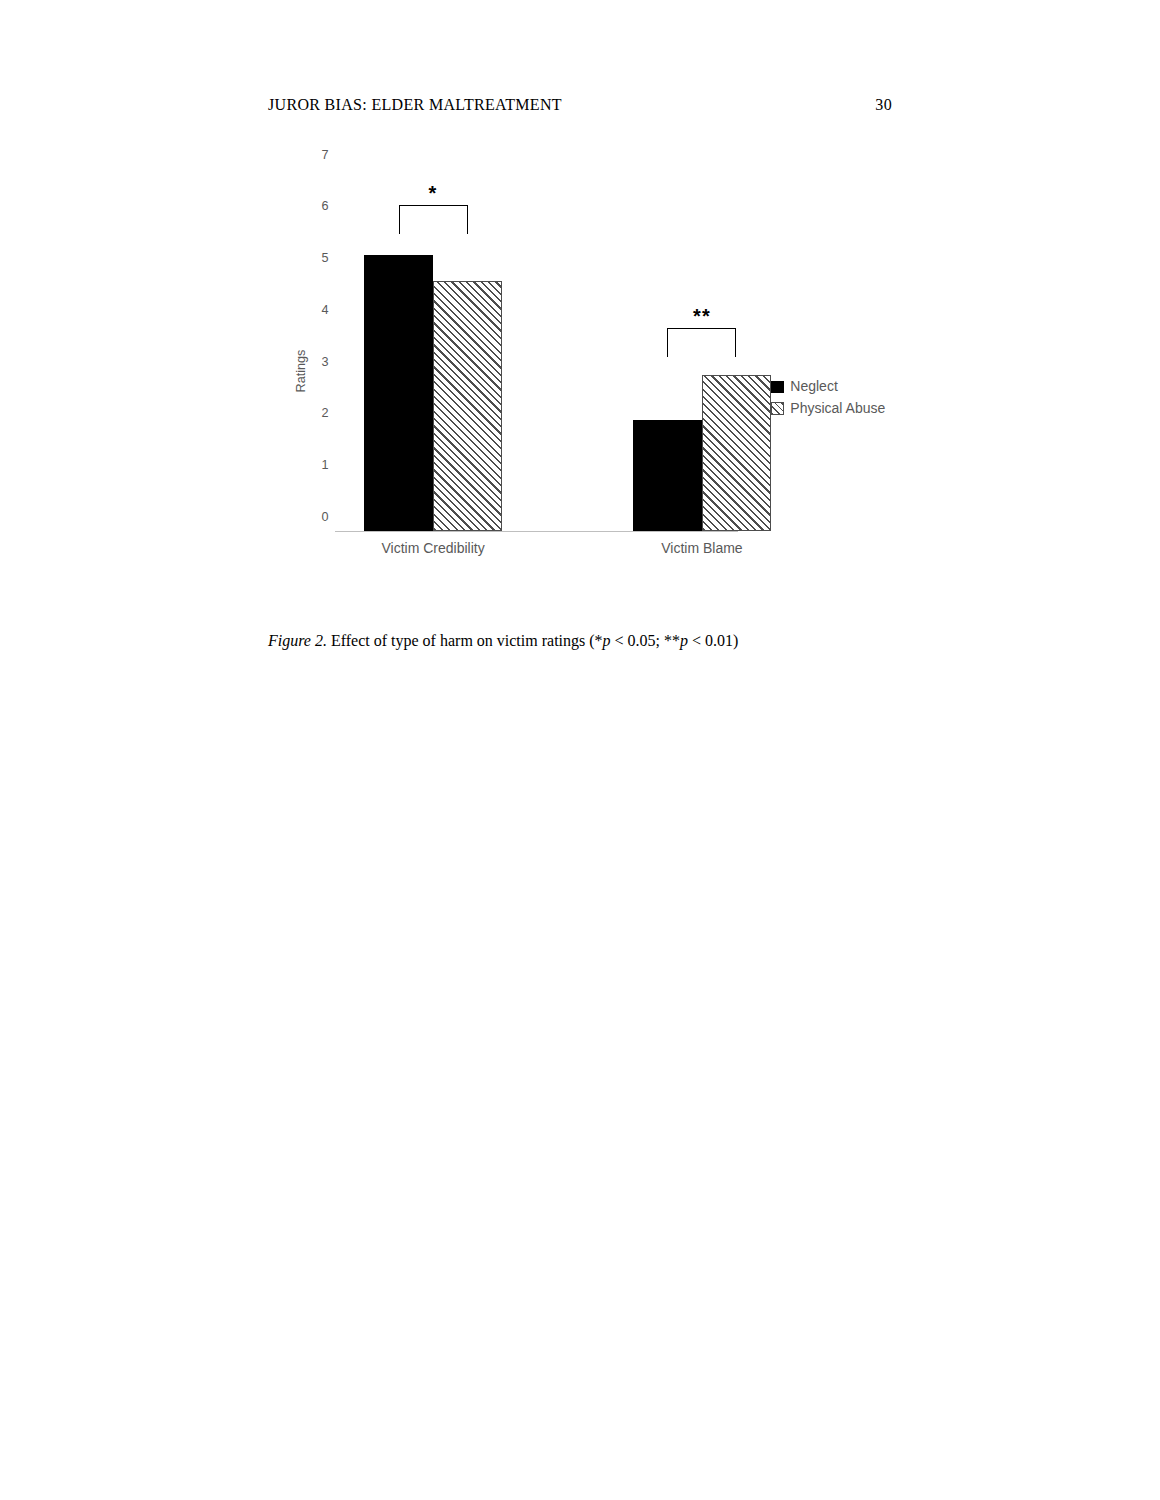Juror Bias: Elder Maltreatment 30
Ratings
0 1 2 3 4 5 6 7
* Victim Credibility
** Victim Blame
Neglect
Physical Abuse
Figure 2. Effect of type of harm on victim ratings (*p < 0.05; **p < 0.01)